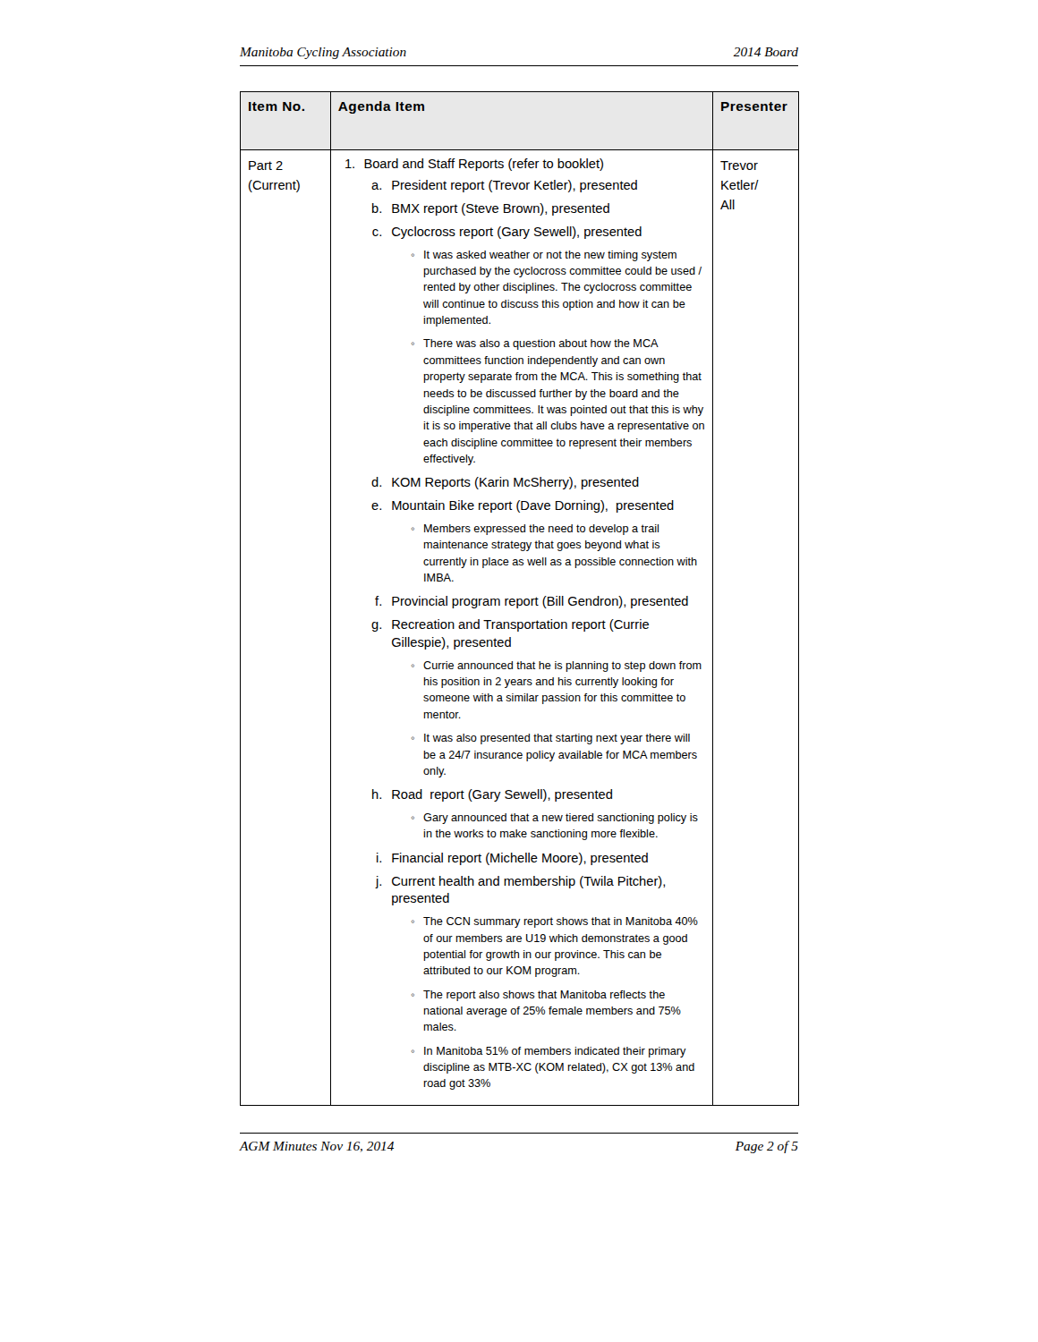Manitoba Cycling Association 2014 Board
| Item No. | Agenda Item | Presenter |
| --- | --- | --- |
| Part 2 (Current) | Board and Staff Reports (refer to booklet) President report (Trevor Ketler), presented BMX report (Steve Brown), presented Cyclocross report (Gary Sewell), presented It was asked weather or not the new timing system purchased by the cyclocross committee could be used / rented by other disciplines. The cyclocross committee will continue to discuss this option and how it can be implemented. There was also a question about how the MCA committees function independently and can own property separate from the MCA. This is something that needs to be discussed further by the board and the discipline committees. It was pointed out that this is why it is so imperative that all clubs have a representative on each discipline committee to represent their members effectively. KOM Reports (Karin McSherry), presented Mountain Bike report (Dave Dorning), presented Members expressed the need to develop a trail maintenance strategy that goes beyond what is currently in place as well as a possible connection with IMBA. Provincial program report (Bill Gendron), presented Recreation and Transportation report (Currie Gillespie), presented Currie announced that he is planning to step down from his position in 2 years and his currently looking for someone with a similar passion for this committee to mentor. It was also presented that starting next year there will be a 24/7 insurance policy available for MCA members only. Road report (Gary Sewell), presented Gary announced that a new tiered sanctioning policy is in the works to make sanctioning more flexible. Financial report (Michelle Moore), presented Current health and membership (Twila Pitcher), presented The CCN summary report shows that in Manitoba 40% of our members are U19 which demonstrates a good potential for growth in our province. This can be attributed to our KOM program. The report also shows that Manitoba reflects the national average of 25% female members and 75% males. In Manitoba 51% of members indicated their primary discipline as MTB-XC (KOM related), CX got 13% and road got 33% | Trevor Ketler/ All |
AGM Minutes Nov 16, 2014 Page 2 of 5